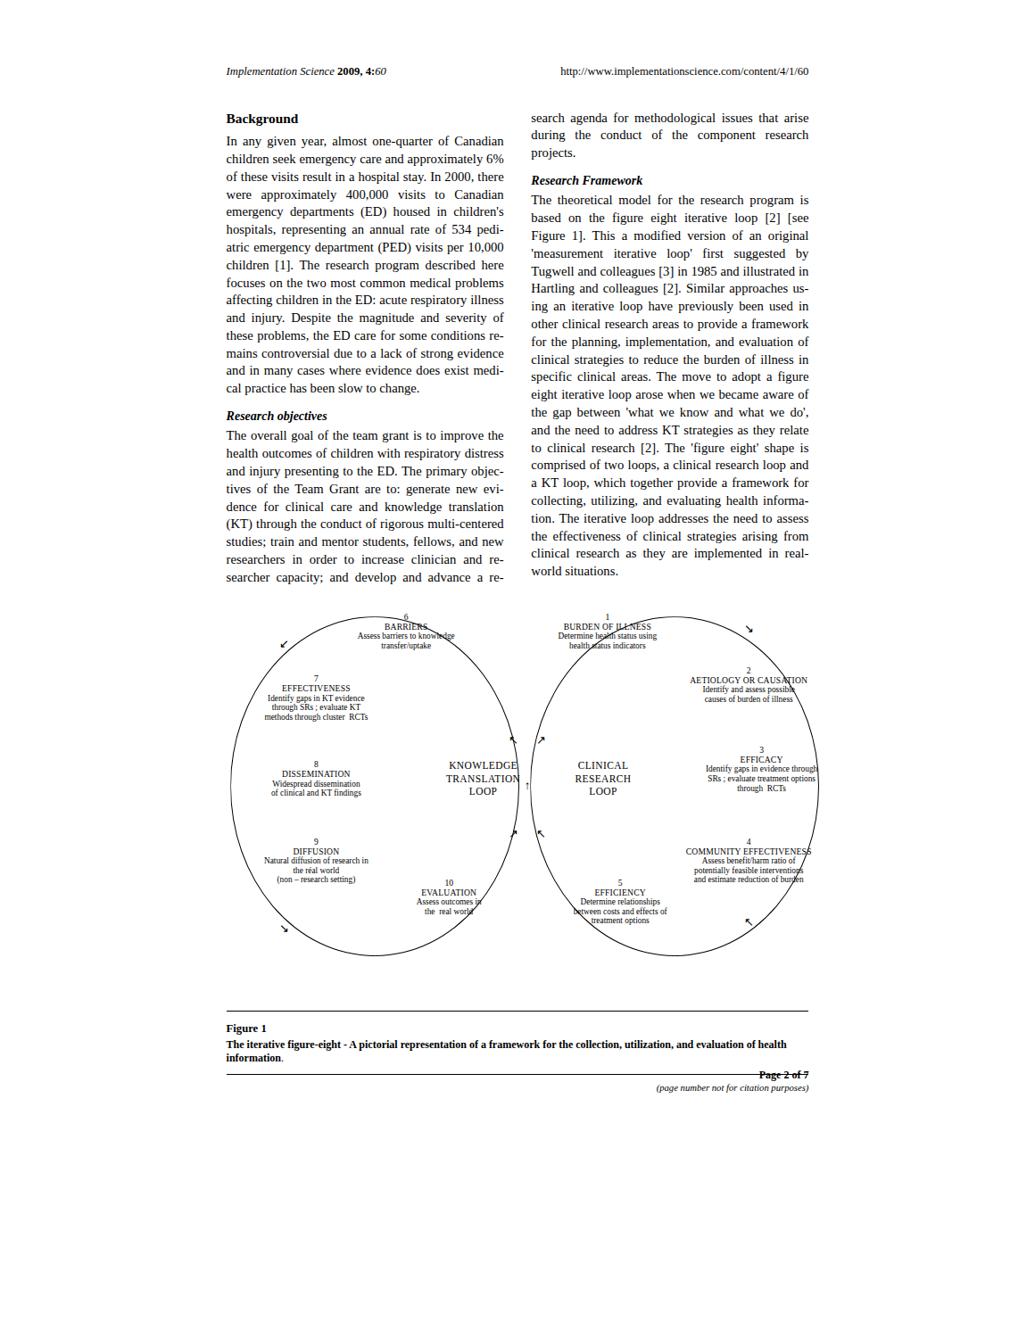Implementation Science 2009, 4: 60
http://www.implementationscience.com/content/4/1/60
Background
In any given year, almost one-quarter of Canadian children seek emergency care and approximately 6% of these visits result in a hospital stay. In 2000, there were approximately 400,000 visits to Canadian emergency departments (ED) housed in children's hospitals, representing an annual rate of 534 pediatric emergency department (PED) visits per 10,000 children [1]. The research program described here focuses on the two most common medical problems affecting children in the ED: acute respiratory illness and injury. Despite the magnitude and severity of these problems, the ED care for some conditions remains controversial due to a lack of strong evidence and in many cases where evidence does exist medical practice has been slow to change.
Research objectives
The overall goal of the team grant is to improve the health outcomes of children with respiratory distress and injury presenting to the ED. The primary objectives of the Team Grant are to: generate new evidence for clinical care and knowledge translation (KT) through the conduct of rigorous multi-centered studies; train and mentor students, fellows, and new researchers in order to increase clinician and researcher capacity; and develop and advance a research agenda for methodological issues that arise during the conduct of the component research projects.
Research Framework
The theoretical model for the research program is based on the figure eight iterative loop [2] [see Figure 1]. This a modified version of an original 'measurement iterative loop' first suggested by Tugwell and colleagues [3] in 1985 and illustrated in Hartling and colleagues [2]. Similar approaches using an iterative loop have previously been used in other clinical research areas to provide a framework for the planning, implementation, and evaluation of clinical strategies to reduce the burden of illness in specific clinical areas. The move to adopt a figure eight iterative loop arose when we became aware of the gap between 'what we know and what we do', and the need to address KT strategies as they relate to clinical research [2]. The 'figure eight' shape is comprised of two loops, a clinical research loop and a KT loop, which together provide a framework for collecting, utilizing, and evaluating health information. The iterative loop addresses the need to assess the effectiveness of clinical strategies arising from clinical research as they are implemented in real-world situations.
KNOWLEDGE
TRANSLATION
LOOP
CLINICAL
RESEARCH
LOOP
↖
↗
↗
↖
↑
↘
↖
↙
↘
1
BURDEN OF ILLNESS
Determine health status using
health status indicators
2
AETIOLOGY OR CAUSATION
Identify and assess possible
causes of burden of illness
3
EFFICACY
Identify gaps in evidence through
SRs ; evaluate treatment options
through RCTs
4
COMMUNITY EFFECTIVENESS
Assess benefit/harm ratio of
potentially feasible interventions
and estimate reduction of burden
5
EFFICIENCY
Determine relationships
between costs and effects of
treatment options
6
BARRIERS
Assess barriers to knowledge
transfer/uptake
7
EFFECTIVENESS
Identify gaps in KT evidence
through SRs ; evaluate KT
methods through cluster RCTs
8
DISSEMINATION
Widespread dissemination
of clinical and KT findings
9
DIFFUSION
Natural diffusion of research in
the réal world
(non – research setting)
10
EVALUATION
Assess outcomes in
the real world
Figure 1 The iterative figure-eight - A pictorial representation of a framework for the collection, utilization, and evaluation of health information.
Page 2 of 7
(page number not for citation purposes)